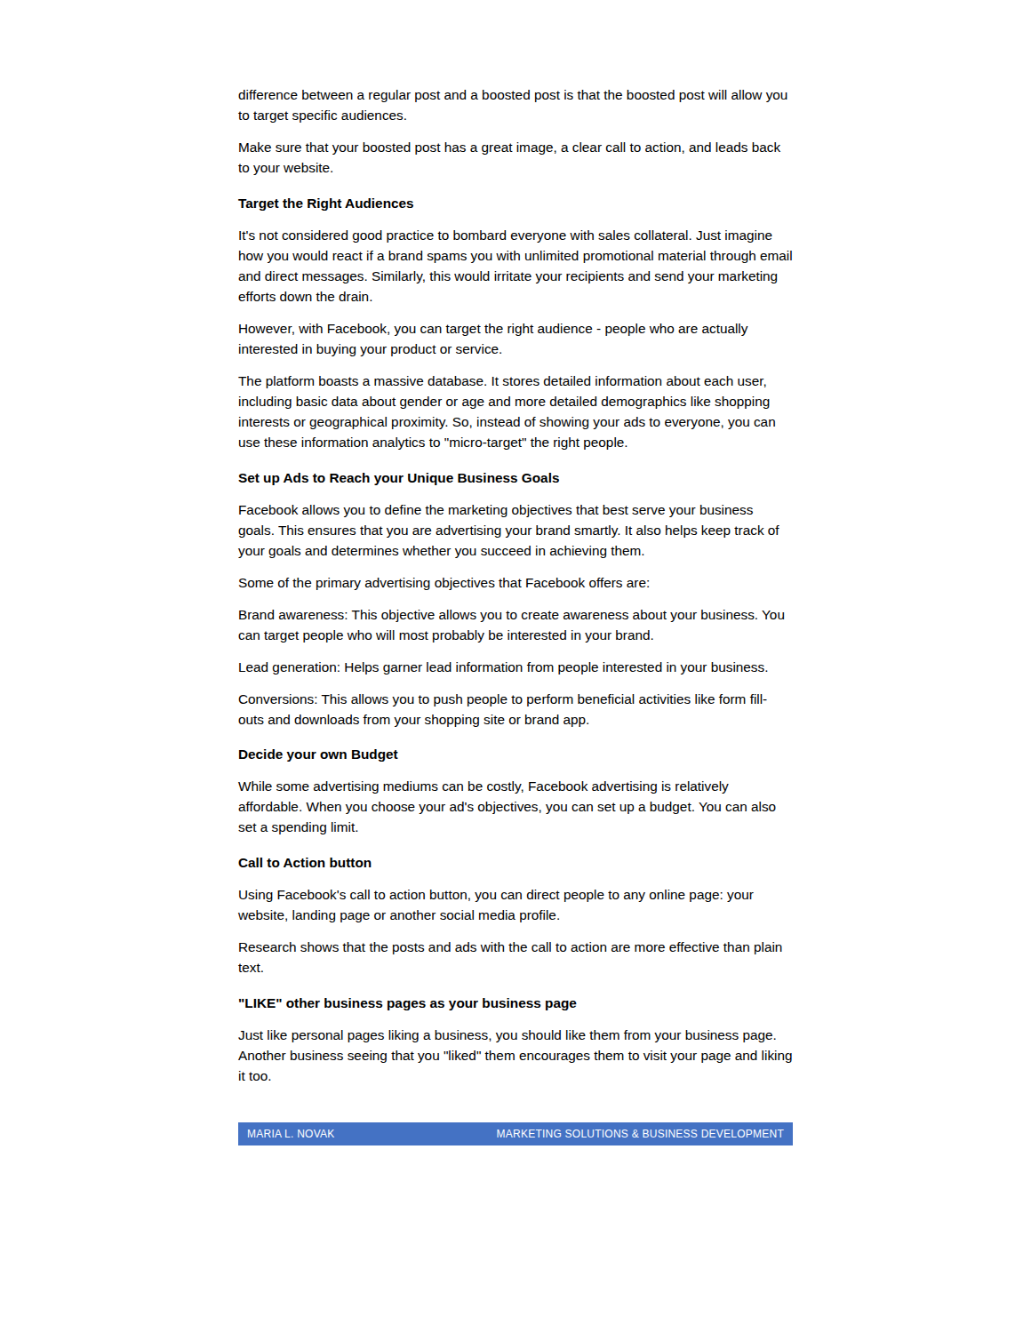difference between a regular post and a boosted post is that the boosted post will allow you to target specific audiences.
Make sure that your boosted post has a great image, a clear call to action, and leads back to your website.
Target the Right Audiences
It's not considered good practice to bombard everyone with sales collateral. Just imagine how you would react if a brand spams you with unlimited promotional material through email and direct messages. Similarly, this would irritate your recipients and send your marketing efforts down the drain.
However, with Facebook, you can target the right audience - people who are actually interested in buying your product or service.
The platform boasts a massive database. It stores detailed information about each user, including basic data about gender or age and more detailed demographics like shopping interests or geographical proximity. So, instead of showing your ads to everyone, you can use these information analytics to "micro-target" the right people.
Set up Ads to Reach your Unique Business Goals
Facebook allows you to define the marketing objectives that best serve your business goals. This ensures that you are advertising your brand smartly. It also helps keep track of your goals and determines whether you succeed in achieving them.
Some of the primary advertising objectives that Facebook offers are:
Brand awareness: This objective allows you to create awareness about your business. You can target people who will most probably be interested in your brand.
Lead generation: Helps garner lead information from people interested in your business.
Conversions: This allows you to push people to perform beneficial activities like form fill-outs and downloads from your shopping site or brand app.
Decide your own Budget
While some advertising mediums can be costly, Facebook advertising is relatively affordable. When you choose your ad's objectives, you can set up a budget. You can also set a spending limit.
Call to Action button
Using Facebook's call to action button, you can direct people to any online page: your website, landing page or another social media profile.
Research shows that the posts and ads with the call to action are more effective than plain text.
"LIKE" other business pages as your business page
Just like personal pages liking a business, you should like them from your business page. Another business seeing that you "liked" them encourages them to visit your page and liking it too.
MARIA L. NOVAK MARKETING SOLUTIONS & BUSINESS DEVELOPMENT